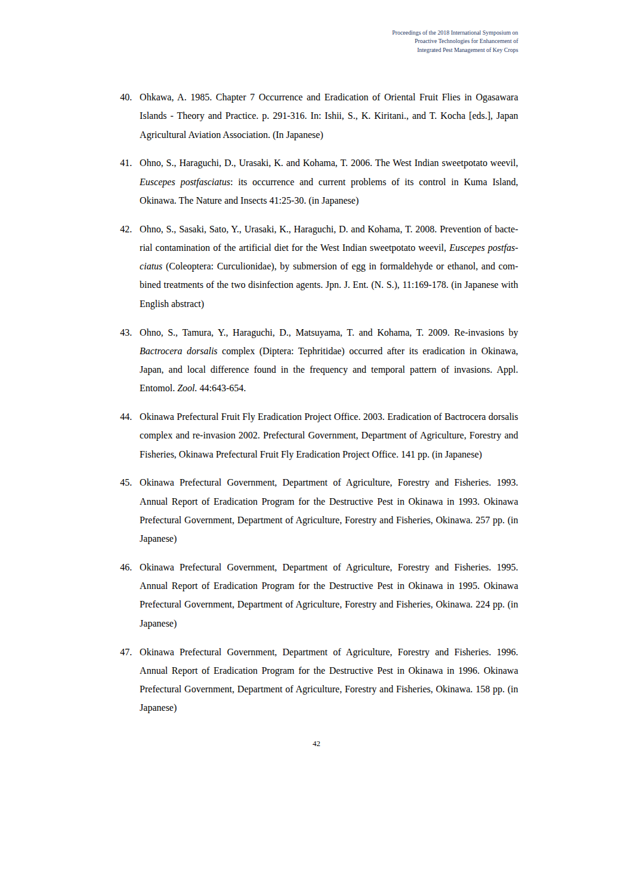Proceedings of the 2018 International Symposium on
Proactive Technologies for Enhancement of
Integrated Pest Management of Key Crops
Ohkawa, A. 1985. Chapter 7 Occurrence and Eradication of Oriental Fruit Flies in Ogasawara Islands - Theory and Practice. p. 291-316. In: Ishii, S., K. Kiritani., and T. Kocha [eds.], Japan Agricultural Aviation Association. (In Japanese)
Ohno, S., Haraguchi, D., Urasaki, K. and Kohama, T. 2006. The West Indian sweetpotato weevil, Euscepes postfasciatus: its occurrence and current problems of its control in Kuma Island, Okinawa. The Nature and Insects 41:25-30. (in Japanese)
Ohno, S., Sasaki, Sato, Y., Urasaki, K., Haraguchi, D. and Kohama, T. 2008. Prevention of bacterial contamination of the artificial diet for the West Indian sweetpotato weevil, Euscepes postfasciatus (Coleoptera: Curculionidae), by submersion of egg in formaldehyde or ethanol, and combined treatments of the two disinfection agents. Jpn. J. Ent. (N. S.), 11:169-178. (in Japanese with English abstract)
Ohno, S., Tamura, Y., Haraguchi, D., Matsuyama, T. and Kohama, T. 2009. Re-invasions by Bactrocera dorsalis complex (Diptera: Tephritidae) occurred after its eradication in Okinawa, Japan, and local difference found in the frequency and temporal pattern of invasions. Appl. Entomol. Zool. 44:643-654.
Okinawa Prefectural Fruit Fly Eradication Project Office. 2003. Eradication of Bactrocera dorsalis complex and re-invasion 2002. Prefectural Government, Department of Agriculture, Forestry and Fisheries, Okinawa Prefectural Fruit Fly Eradication Project Office. 141 pp. (in Japanese)
Okinawa Prefectural Government, Department of Agriculture, Forestry and Fisheries. 1993. Annual Report of Eradication Program for the Destructive Pest in Okinawa in 1993. Okinawa Prefectural Government, Department of Agriculture, Forestry and Fisheries, Okinawa. 257 pp. (in Japanese)
Okinawa Prefectural Government, Department of Agriculture, Forestry and Fisheries. 1995. Annual Report of Eradication Program for the Destructive Pest in Okinawa in 1995. Okinawa Prefectural Government, Department of Agriculture, Forestry and Fisheries, Okinawa. 224 pp. (in Japanese)
Okinawa Prefectural Government, Department of Agriculture, Forestry and Fisheries. 1996. Annual Report of Eradication Program for the Destructive Pest in Okinawa in 1996. Okinawa Prefectural Government, Department of Agriculture, Forestry and Fisheries, Okinawa. 158 pp. (in Japanese)
42